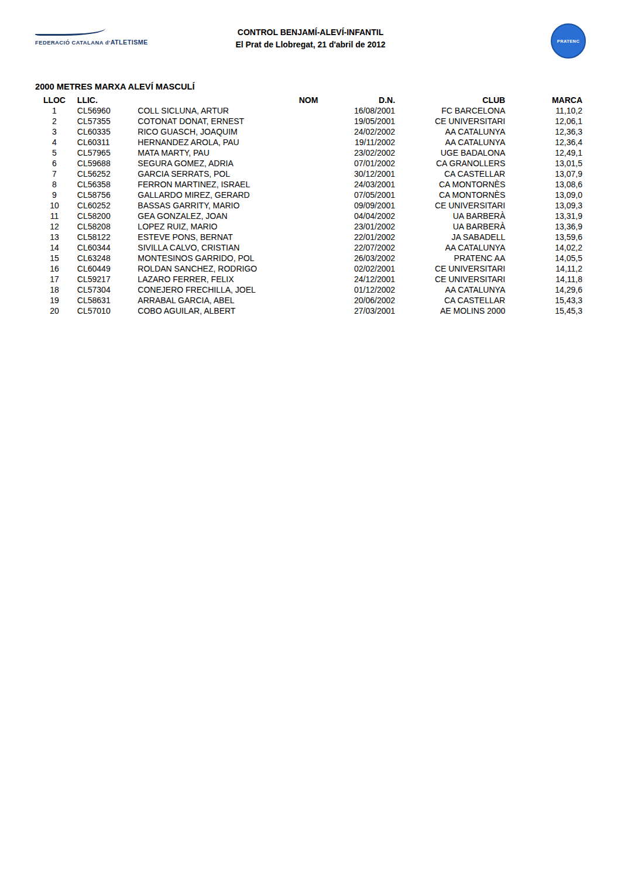FEDERACIÓ CATALANA d'ATLETISME
CONTROL BENJAMÍ-ALEVÍ-INFANTIL
El Prat de Llobregat, 21 d'abril de 2012
2000 METRES MARXA ALEVÍ MASCULÍ
| LLOC | LLIC. | NOM | D.N. | CLUB | MARCA |
| --- | --- | --- | --- | --- | --- |
| 1 | CL56960 | COLL SICLUNA, ARTUR | 16/08/2001 | FC BARCELONA | 11,10,2 |
| 2 | CL57355 | COTONAT DONAT, ERNEST | 19/05/2001 | CE UNIVERSITARI | 12,06,1 |
| 3 | CL60335 | RICO GUASCH, JOAQUIM | 24/02/2002 | AA CATALUNYA | 12,36,3 |
| 4 | CL60311 | HERNANDEZ AROLA, PAU | 19/11/2002 | AA CATALUNYA | 12,36,4 |
| 5 | CL57965 | MATA MARTY, PAU | 23/02/2002 | UGE BADALONA | 12,49,1 |
| 6 | CL59688 | SEGURA GOMEZ, ADRIA | 07/01/2002 | CA GRANOLLERS | 13,01,5 |
| 7 | CL56252 | GARCIA SERRATS, POL | 30/12/2001 | CA CASTELLAR | 13,07,9 |
| 8 | CL56358 | FERRON MARTINEZ, ISRAEL | 24/03/2001 | CA MONTORNÈS | 13,08,6 |
| 9 | CL58756 | GALLARDO MIREZ, GERARD | 07/05/2001 | CA MONTORNÈS | 13,09,0 |
| 10 | CL60252 | BASSAS GARRITY, MARIO | 09/09/2001 | CE UNIVERSITARI | 13,09,3 |
| 11 | CL58200 | GEA GONZALEZ, JOAN | 04/04/2002 | UA BARBERÀ | 13,31,9 |
| 12 | CL58208 | LOPEZ RUIZ, MARIO | 23/01/2002 | UA BARBERÀ | 13,36,9 |
| 13 | CL58122 | ESTEVE PONS, BERNAT | 22/01/2002 | JA SABADELL | 13,59,6 |
| 14 | CL60344 | SIVILLA CALVO, CRISTIAN | 22/07/2002 | AA CATALUNYA | 14,02,2 |
| 15 | CL63248 | MONTESINOS GARRIDO, POL | 26/03/2002 | PRATENC AA | 14,05,5 |
| 16 | CL60449 | ROLDAN SANCHEZ, RODRIGO | 02/02/2001 | CE UNIVERSITARI | 14,11,2 |
| 17 | CL59217 | LAZARO FERRER, FELIX | 24/12/2001 | CE UNIVERSITARI | 14,11,8 |
| 18 | CL57304 | CONEJERO FRECHILLA, JOEL | 01/12/2002 | AA CATALUNYA | 14,29,6 |
| 19 | CL58631 | ARRABAL GARCIA, ABEL | 20/06/2002 | CA CASTELLAR | 15,43,3 |
| 20 | CL57010 | COBO AGUILAR, ALBERT | 27/03/2001 | AE MOLINS 2000 | 15,45,3 |